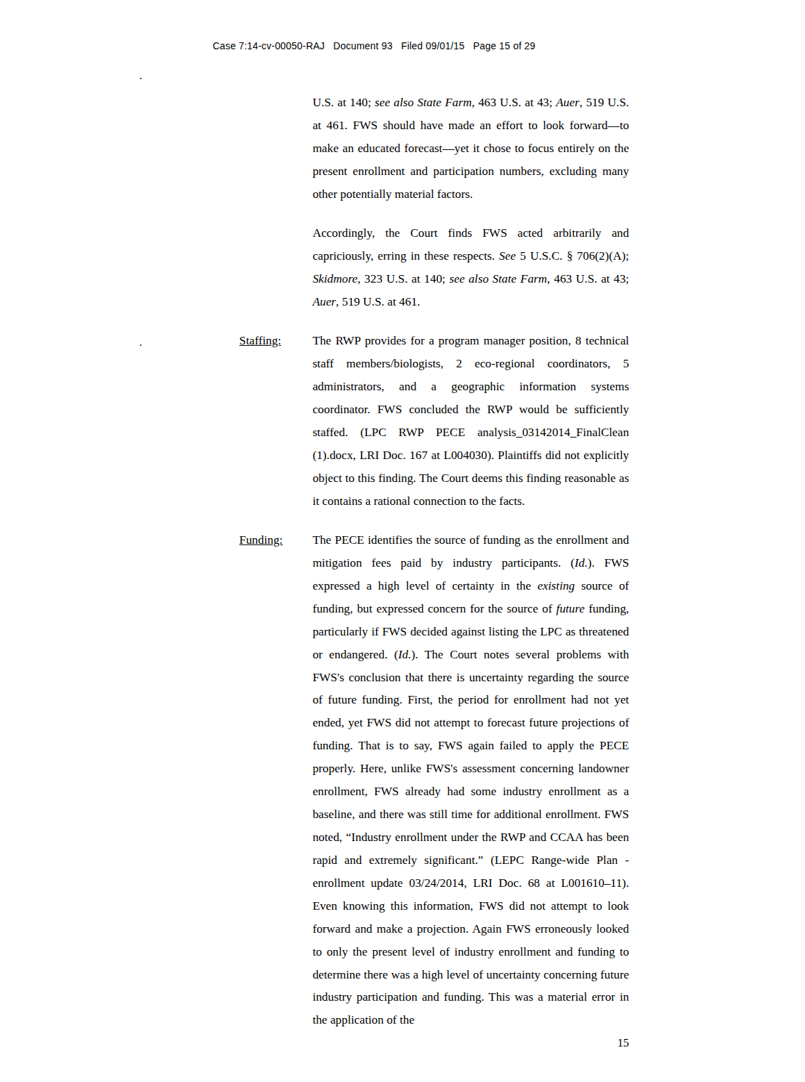.
.
Case 7:14-cv-00050-RAJ Document 93 Filed 09/01/15 Page 15 of 29
U.S. at 140; see also State Farm, 463 U.S. at 43; Auer, 519 U.S. at 461. FWS should have made an effort to look forward—to make an educated forecast—yet it chose to focus entirely on the present enrollment and participation numbers, excluding many other potentially material factors.
Accordingly, the Court finds FWS acted arbitrarily and capriciously, erring in these respects. See 5 U.S.C. § 706(2)(A); Skidmore, 323 U.S. at 140; see also State Farm, 463 U.S. at 43; Auer, 519 U.S. at 461.
Staffing:
The RWP provides for a program manager position, 8 technical staff members/biologists, 2 eco-regional coordinators, 5 administrators, and a geographic information systems coordinator. FWS concluded the RWP would be sufficiently staffed. (LPC RWP PECE analysis_03142014_FinalClean (1).docx, LRI Doc. 167 at L004030). Plaintiffs did not explicitly object to this finding. The Court deems this finding reasonable as it contains a rational connection to the facts.
Funding:
The PECE identifies the source of funding as the enrollment and mitigation fees paid by industry participants. (Id.). FWS expressed a high level of certainty in the existing source of funding, but expressed concern for the source of future funding, particularly if FWS decided against listing the LPC as threatened or endangered. (Id.). The Court notes several problems with FWS's conclusion that there is uncertainty regarding the source of future funding. First, the period for enrollment had not yet ended, yet FWS did not attempt to forecast future projections of funding. That is to say, FWS again failed to apply the PECE properly. Here, unlike FWS's assessment concerning landowner enrollment, FWS already had some industry enrollment as a baseline, and there was still time for additional enrollment. FWS noted, “Industry enrollment under the RWP and CCAA has been rapid and extremely significant.” (LEPC Range-wide Plan - enrollment update 03/24/2014, LRI Doc. 68 at L001610–11). Even knowing this information, FWS did not attempt to look forward and make a projection. Again FWS erroneously looked to only the present level of industry enrollment and funding to determine there was a high level of uncertainty concerning future industry participation and funding. This was a material error in the application of the
15